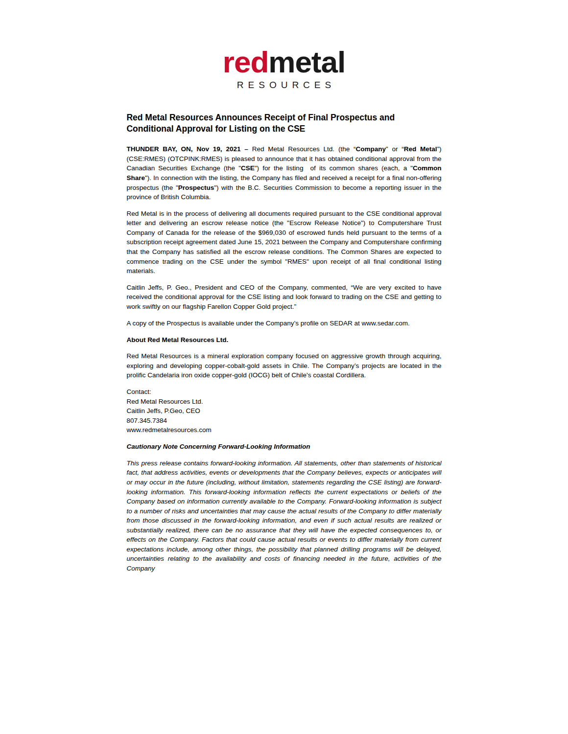redmetal
RESOURCES
Red Metal Resources Announces Receipt of Final Prospectus and Conditional Approval for Listing on the CSE
THUNDER BAY, ON, Nov 19, 2021 – Red Metal Resources Ltd. (the “Company” or “Red Metal”) (CSE:RMES) (OTCPINK:RMES) is pleased to announce that it has obtained conditional approval from the Canadian Securities Exchange (the "CSE") for the listing of its common shares (each, a "Common Share"). In connection with the listing, the Company has filed and received a receipt for a final non-offering prospectus (the "Prospectus") with the B.C. Securities Commission to become a reporting issuer in the province of British Columbia.
Red Metal is in the process of delivering all documents required pursuant to the CSE conditional approval letter and delivering an escrow release notice (the "Escrow Release Notice") to Computershare Trust Company of Canada for the release of the $969,030 of escrowed funds held pursuant to the terms of a subscription receipt agreement dated June 15, 2021 between the Company and Computershare confirming that the Company has satisfied all the escrow release conditions. The Common Shares are expected to commence trading on the CSE under the symbol "RMES" upon receipt of all final conditional listing materials.
Caitlin Jeffs, P. Geo., President and CEO of the Company, commented, “We are very excited to have received the conditional approval for the CSE listing and look forward to trading on the CSE and getting to work swiftly on our flagship Farellon Copper Gold project.”
A copy of the Prospectus is available under the Company’s profile on SEDAR at www.sedar.com.
About Red Metal Resources Ltd.
Red Metal Resources is a mineral exploration company focused on aggressive growth through acquiring, exploring and developing copper-cobalt-gold assets in Chile. The Company’s projects are located in the prolific Candelaria iron oxide copper-gold (IOCG) belt of Chile's coastal Cordillera.
Contact:
Red Metal Resources Ltd.
Caitlin Jeffs, P.Geo, CEO
807.345.7384
www.redmetalresources.com
Cautionary Note Concerning Forward-Looking Information
This press release contains forward-looking information. All statements, other than statements of historical fact, that address activities, events or developments that the Company believes, expects or anticipates will or may occur in the future (including, without limitation, statements regarding the CSE listing) are forward-looking information. This forward-looking information reflects the current expectations or beliefs of the Company based on information currently available to the Company. Forward-looking information is subject to a number of risks and uncertainties that may cause the actual results of the Company to differ materially from those discussed in the forward-looking information, and even if such actual results are realized or substantially realized, there can be no assurance that they will have the expected consequences to, or effects on the Company. Factors that could cause actual results or events to differ materially from current expectations include, among other things, the possibility that planned drilling programs will be delayed, uncertainties relating to the availability and costs of financing needed in the future, activities of the Company